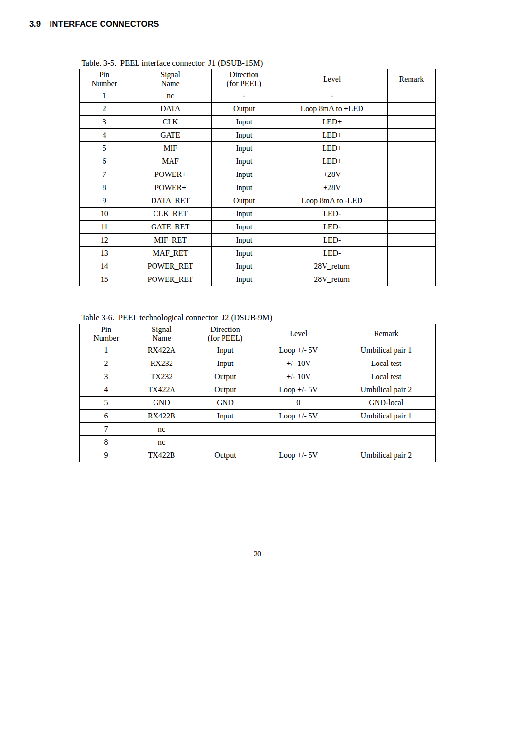3.9 INTERFACE CONNECTORS
Table. 3-5. PEEL interface connector J1 (DSUB-15M)
| Pin Number | Signal Name | Direction (for PEEL) | Level | Remark |
| --- | --- | --- | --- | --- |
| 1 | nc | - | - | |
| 2 | DATA | Output | Loop 8mA to +LED | |
| 3 | CLK | Input | LED+ | |
| 4 | GATE | Input | LED+ | |
| 5 | MIF | Input | LED+ | |
| 6 | MAF | Input | LED+ | |
| 7 | POWER+ | Input | +28V | |
| 8 | POWER+ | Input | +28V | |
| 9 | DATA_RET | Output | Loop 8mA to -LED | |
| 10 | CLK_RET | Input | LED- | |
| 11 | GATE_RET | Input | LED- | |
| 12 | MIF_RET | Input | LED- | |
| 13 | MAF_RET | Input | LED- | |
| 14 | POWER_RET | Input | 28V_return | |
| 15 | POWER_RET | Input | 28V_return | |
Table 3-6. PEEL technological connector J2 (DSUB-9M)
| Pin Number | Signal Name | Direction (for PEEL) | Level | Remark |
| --- | --- | --- | --- | --- |
| 1 | RX422A | Input | Loop +/- 5V | Umbilical pair 1 |
| 2 | RX232 | Input | +/- 10V | Local test |
| 3 | TX232 | Output | +/- 10V | Local test |
| 4 | TX422A | Output | Loop +/- 5V | Umbilical pair 2 |
| 5 | GND | GND | 0 | GND-local |
| 6 | RX422B | Input | Loop +/- 5V | Umbilical pair 1 |
| 7 | nc | | | |
| 8 | nc | | | |
| 9 | TX422B | Output | Loop +/- 5V | Umbilical pair 2 |
20